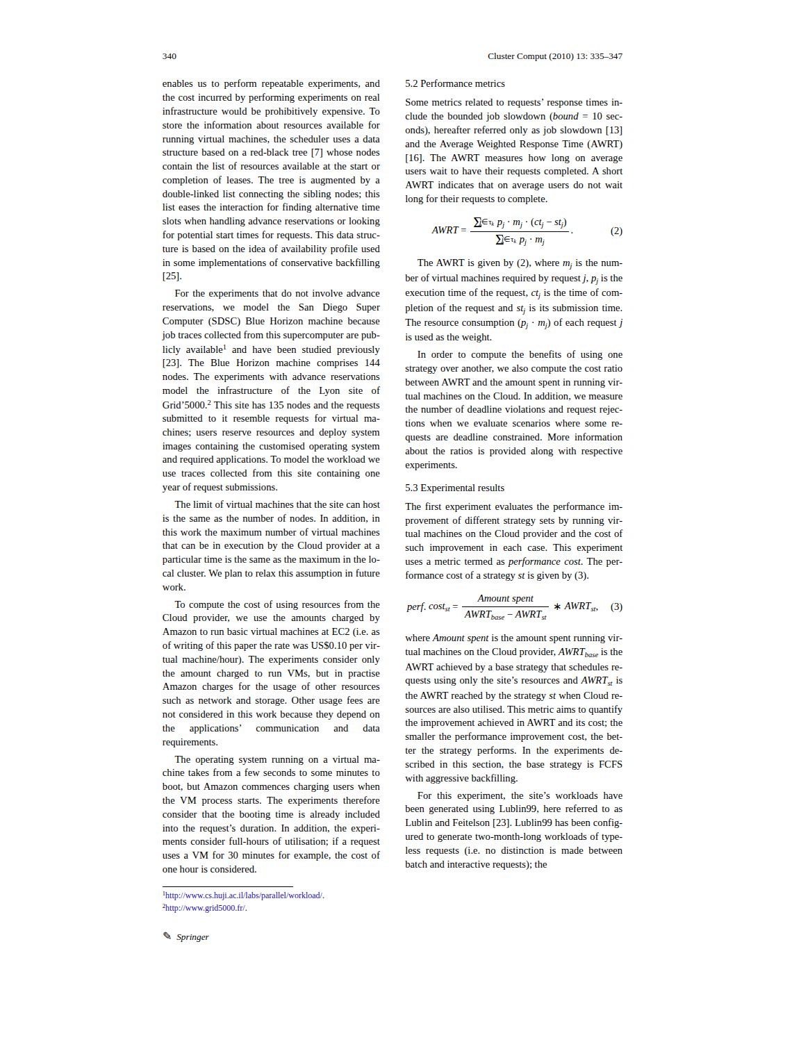340 Cluster Comput (2010) 13: 335–347
enables us to perform repeatable experiments, and the cost incurred by performing experiments on real infrastructure would be prohibitively expensive. To store the information about resources available for running virtual machines, the scheduler uses a data structure based on a red-black tree [7] whose nodes contain the list of resources available at the start or completion of leases. The tree is augmented by a double-linked list connecting the sibling nodes; this list eases the interaction for finding alternative time slots when handling advance reservations or looking for potential start times for requests. This data structure is based on the idea of availability profile used in some implementations of conservative backfilling [25].
For the experiments that do not involve advance reservations, we model the San Diego Super Computer (SDSC) Blue Horizon machine because job traces collected from this supercomputer are publicly available1 and have been studied previously [23]. The Blue Horizon machine comprises 144 nodes. The experiments with advance reservations model the infrastructure of the Lyon site of Grid’5000.2 This site has 135 nodes and the requests submitted to it resemble requests for virtual machines; users reserve resources and deploy system images containing the customised operating system and required applications. To model the workload we use traces collected from this site containing one year of request submissions.
The limit of virtual machines that the site can host is the same as the number of nodes. In addition, in this work the maximum number of virtual machines that can be in execution by the Cloud provider at a particular time is the same as the maximum in the local cluster. We plan to relax this assumption in future work.
To compute the cost of using resources from the Cloud provider, we use the amounts charged by Amazon to run basic virtual machines at EC2 (i.e. as of writing of this paper the rate was US$0.10 per virtual machine/hour). The experiments consider only the amount charged to run VMs, but in practise Amazon charges for the usage of other resources such as network and storage. Other usage fees are not considered in this work because they depend on the applications’ communication and data requirements.
The operating system running on a virtual machine takes from a few seconds to some minutes to boot, but Amazon commences charging users when the VM process starts. The experiments therefore consider that the booting time is already included into the request’s duration. In addition, the experiments consider full-hours of utilisation; if a request uses a VM for 30 minutes for example, the cost of one hour is considered.
1http://www.cs.huji.ac.il/labs/parallel/workload/.
2http://www.grid5000.fr/.
✎ Springer
5.2 Performance metrics
Some metrics related to requests’ response times include the bounded job slowdown (bound = 10 seconds), hereafter referred only as job slowdown [13] and the Average Weighted Response Time (AWRT) [16]. The AWRT measures how long on average users wait to have their requests completed. A short AWRT indicates that on average users do not wait long for their requests to complete.
AWRT = Σj∈τk pj · mj · (ctj − stj) Σj∈τk pj · mj .
(2)
The AWRT is given by (2), where mj is the number of virtual machines required by request j, pj is the execution time of the request, ctj is the time of completion of the request and stj is its submission time. The resource consumption (pj · mj) of each request j is used as the weight.
In order to compute the benefits of using one strategy over another, we also compute the cost ratio between AWRT and the amount spent in running virtual machines on the Cloud. In addition, we measure the number of deadline violations and request rejections when we evaluate scenarios where some requests are deadline constrained. More information about the ratios is provided along with respective experiments.
5.3 Experimental results
The first experiment evaluates the performance improvement of different strategy sets by running virtual machines on the Cloud provider and the cost of such improvement in each case. This experiment uses a metric termed as performance cost. The performance cost of a strategy st is given by (3).
perf. costst = Amount spent AWRTbase − AWRTst ∗ AWRTst,
(3)
where Amount spent is the amount spent running virtual machines on the Cloud provider, AWRTbase is the AWRT achieved by a base strategy that schedules requests using only the site’s resources and AWRTst is the AWRT reached by the strategy st when Cloud resources are also utilised. This metric aims to quantify the improvement achieved in AWRT and its cost; the smaller the performance improvement cost, the better the strategy performs. In the experiments described in this section, the base strategy is FCFS with aggressive backfilling.
For this experiment, the site’s workloads have been generated using Lublin99, here referred to as Lublin and Feitelson [23]. Lublin99 has been configured to generate two-month-long workloads of type-less requests (i.e. no distinction is made between batch and interactive requests); the